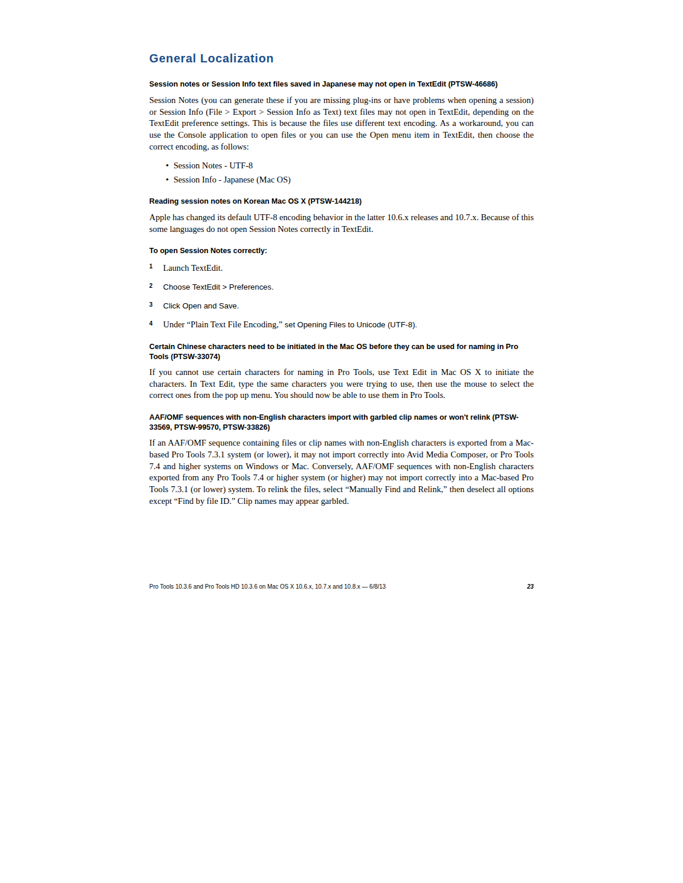General Localization
Session notes or Session Info text files saved in Japanese may not open in TextEdit (PTSW-46686)
Session Notes (you can generate these if you are missing plug-ins or have problems when opening a session) or Session Info (File > Export > Session Info as Text) text files may not open in TextEdit, depending on the TextEdit preference settings. This is because the files use different text encoding. As a workaround, you can use the Console application to open files or you can use the Open menu item in TextEdit, then choose the correct encoding, as follows:
Session Notes - UTF-8
Session Info - Japanese (Mac OS)
Reading session notes on Korean Mac OS X (PTSW-144218)
Apple has changed its default UTF-8 encoding behavior in the latter 10.6.x releases and 10.7.x. Because of this some languages do not open Session Notes correctly in TextEdit.
To open Session Notes correctly:
Launch TextEdit.
Choose TextEdit > Preferences.
Click Open and Save.
Under “Plain Text File Encoding,” set Opening Files to Unicode (UTF-8).
Certain Chinese characters need to be initiated in the Mac OS before they can be used for naming in Pro Tools (PTSW-33074)
If you cannot use certain characters for naming in Pro Tools, use Text Edit in Mac OS X to initiate the characters. In Text Edit, type the same characters you were trying to use, then use the mouse to select the correct ones from the pop up menu. You should now be able to use them in Pro Tools.
AAF/OMF sequences with non-English characters import with garbled clip names or won't relink (PTSW-33569, PTSW-99570, PTSW-33826)
If an AAF/OMF sequence containing files or clip names with non-English characters is exported from a Mac-based Pro Tools 7.3.1 system (or lower), it may not import correctly into Avid Media Composer, or Pro Tools 7.4 and higher systems on Windows or Mac. Conversely, AAF/OMF sequences with non-English characters exported from any Pro Tools 7.4 or higher system (or higher) may not import correctly into a Mac-based Pro Tools 7.3.1 (or lower) system. To relink the files, select “Manually Find and Relink,” then deselect all options except “Find by file ID.” Clip names may appear garbled.
Pro Tools 10.3.6 and Pro Tools HD 10.3.6 on Mac OS X 10.6.x, 10.7.x and 10.8.x — 6/8/13 23